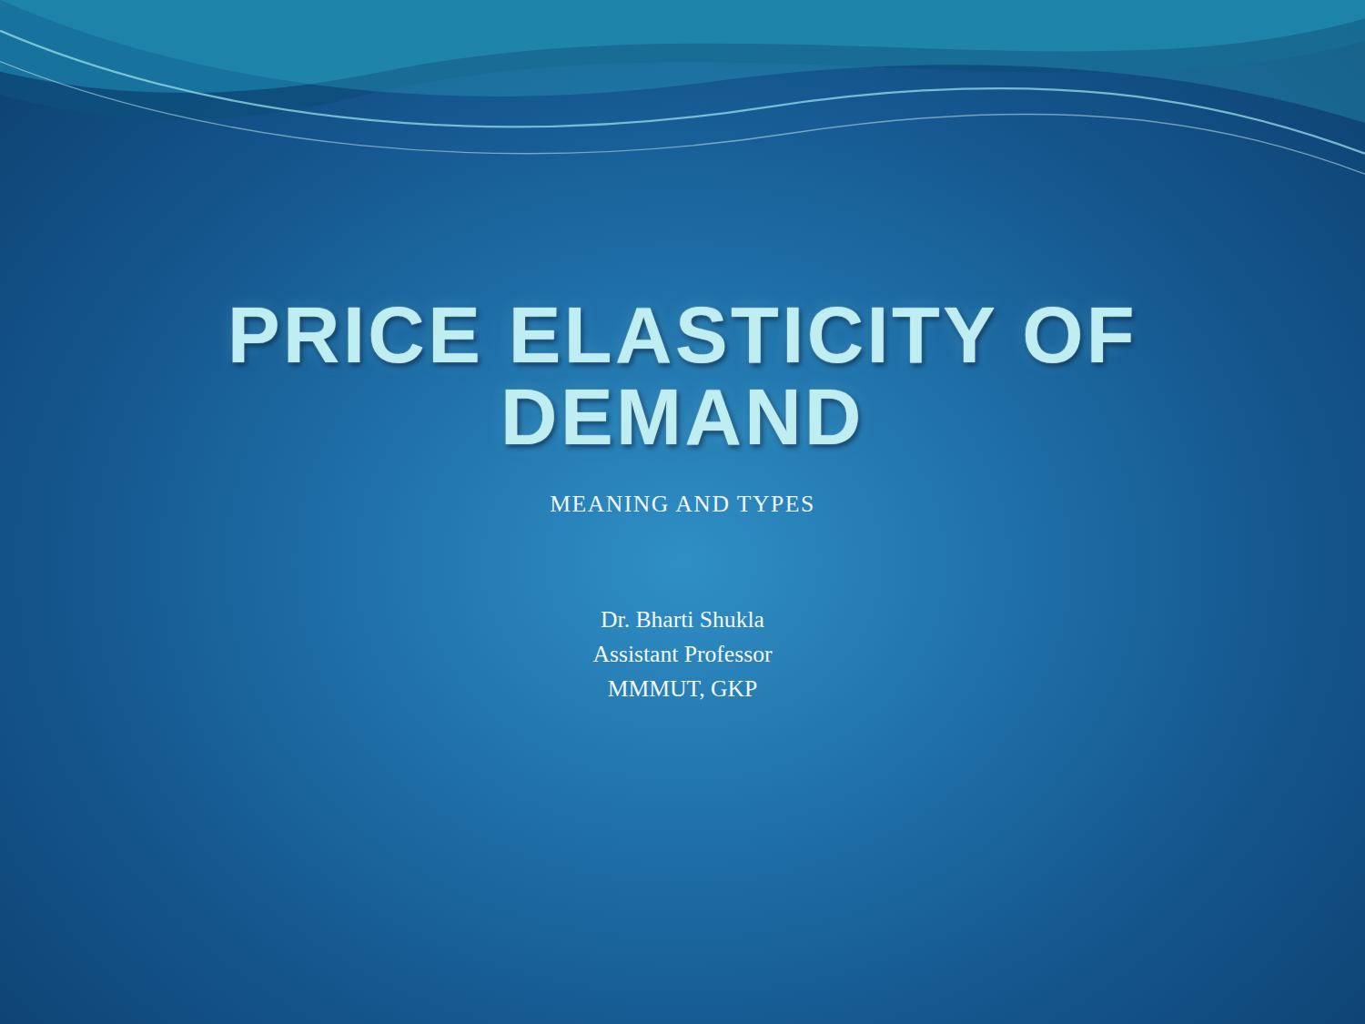Price Elasticity of Demand
MEANING AND TYPES
Dr. Bharti Shukla Assistant Professor MMMUT, GKP